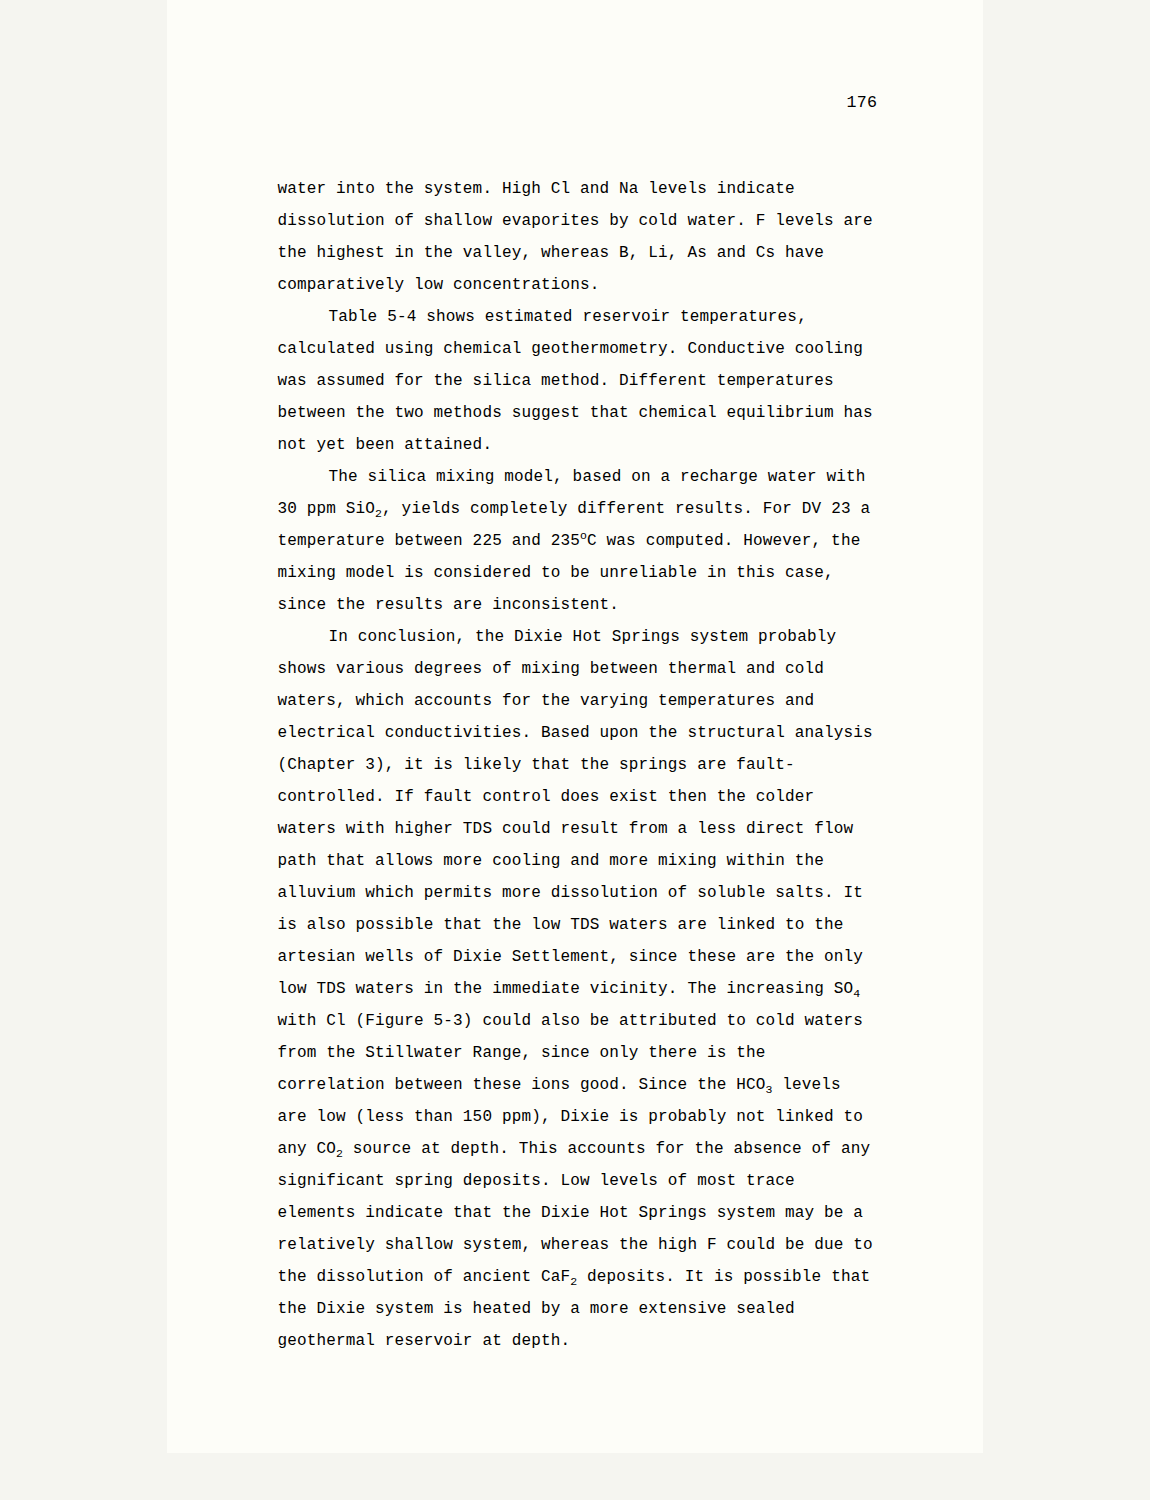176
water into the system. High Cl and Na levels indicate dissolution of shallow evaporites by cold water. F levels are the highest in the valley, whereas B, Li, As and Cs have comparatively low concen­trations.
Table 5-4 shows estimated reservoir temperatures, calculated using chemical geothermometry. Conductive cooling was assumed for the silica method. Different temperatures between the two methods suggest that chemical equilibrium has not yet been attained.
The silica mixing model, based on a recharge water with 30 ppm SiO2, yields completely different results. For DV 23 a temperature between 225 and 235oC was computed. However, the mixing model is considered to be unreliable in this case, since the results are inconsistent.
In conclusion, the Dixie Hot Springs system probably shows var­ious degrees of mixing between thermal and cold waters, which accounts for the varying temperatures and electrical conductivities. Based upon the structural analysis (Chapter 3), it is likely that the springs are fault-controlled. If fault control does exist then the colder waters with higher TDS could result from a less direct flow path that allows more cooling and more mixing within the alluvium which permits more dissolution of soluble salts. It is also possible that the low TDS waters are linked to the artesian wells of Dixie Settlement, since these are the only low TDS waters in the immediate vicinity. The increasing SO4 with Cl (Figure 5-3) could also be at­tributed to cold waters from the Stillwater Range, since only there is the correlation between these ions good. Since the HCO3 levels are low (less than 150 ppm), Dixie is probably not linked to any CO2 source at depth. This accounts for the absence of any signifi­cant spring deposits. Low levels of most trace elements indicate that the Dixie Hot Springs system may be a relatively shallow system, whereas the high F could be due to the dissolution of ancient CaF2 deposits. It is possible that the Dixie system is heated by a more extensive sealed geothermal reservoir at depth.